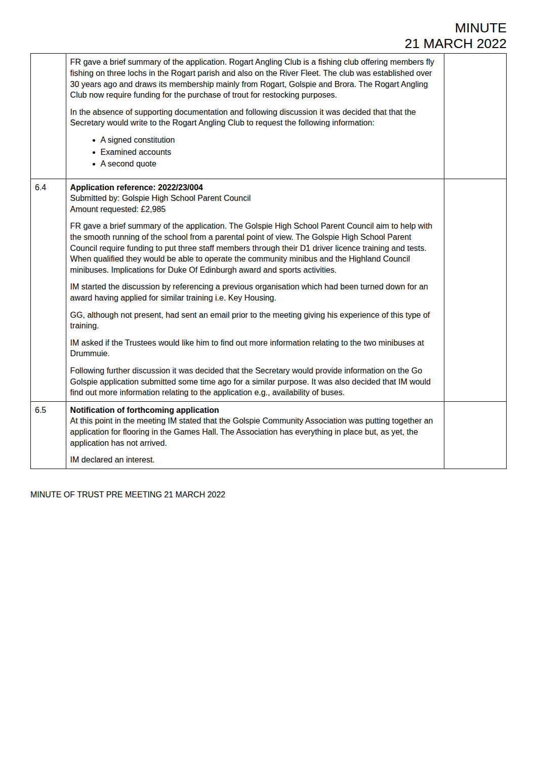MINUTE
21 MARCH 2022
| | FR gave a brief summary of the application. Rogart Angling Club is a fishing club offering members fly fishing on three lochs in the Rogart parish and also on the River Fleet. The club was established over 30 years ago and draws its membership mainly from Rogart, Golspie and Brora. The Rogart Angling Club now require funding for the purchase of trout for restocking purposes. In the absence of supporting documentation and following discussion it was decided that that the Secretary would write to the Rogart Angling Club to request the following information: A signed constitution Examined accounts A second quote | |
| 6.4 | Application reference: 2022/23/004 Submitted by: Golspie High School Parent Council Amount requested: £2,985 FR gave a brief summary of the application. The Golspie High School Parent Council aim to help with the smooth running of the school from a parental point of view. The Golspie High School Parent Council require funding to put three staff members through their D1 driver licence training and tests. When qualified they would be able to operate the community minibus and the Highland Council minibuses. Implications for Duke Of Edinburgh award and sports activities. IM started the discussion by referencing a previous organisation which had been turned down for an award having applied for similar training i.e. Key Housing. GG, although not present, had sent an email prior to the meeting giving his experience of this type of training. IM asked if the Trustees would like him to find out more information relating to the two minibuses at Drummuie. Following further discussion it was decided that the Secretary would provide information on the Go Golspie application submitted some time ago for a similar purpose. It was also decided that IM would find out more information relating to the application e.g., availability of buses. | |
| 6.5 | Notification of forthcoming application At this point in the meeting IM stated that the Golspie Community Association was putting together an application for flooring in the Games Hall. The Association has everything in place but, as yet, the application has not arrived. IM declared an interest. | |
MINUTE OF TRUST PRE MEETING 21 MARCH 2022